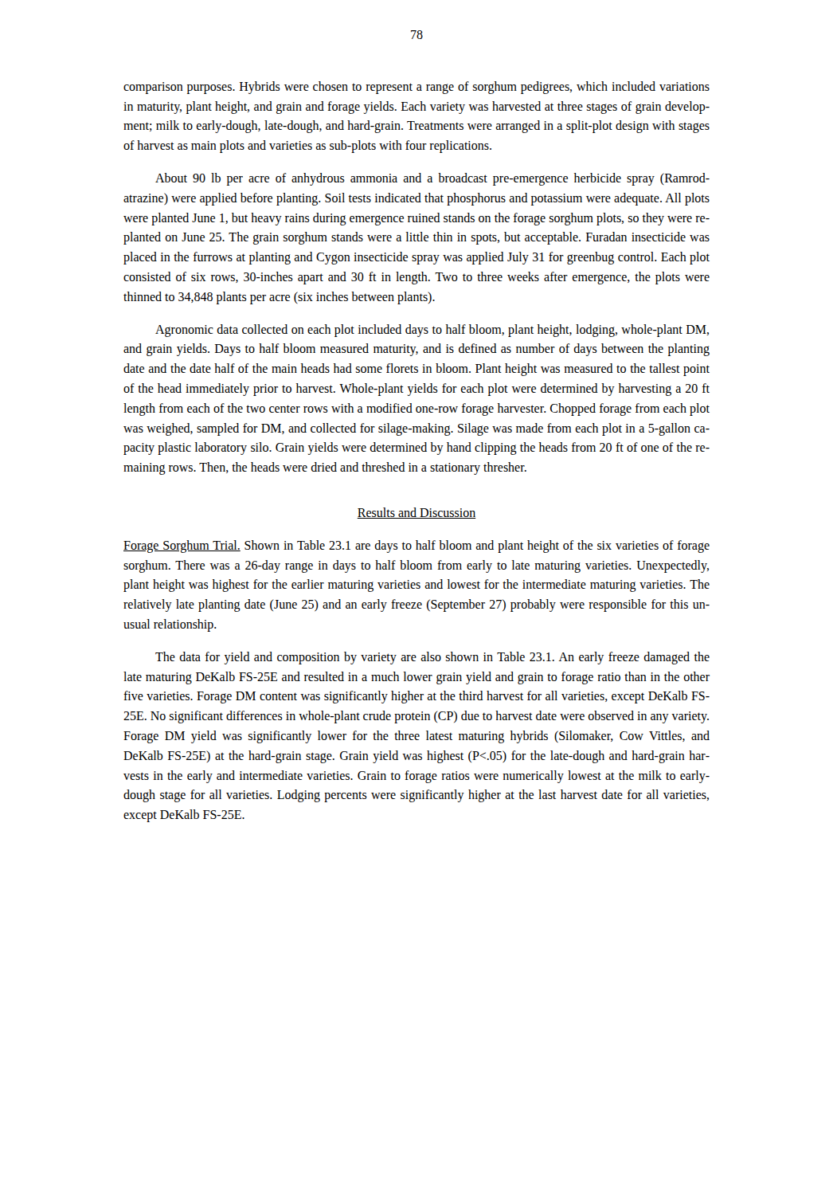78
comparison purposes. Hybrids were chosen to represent a range of sorghum pedigrees, which included variations in maturity, plant height, and grain and forage yields. Each variety was harvested at three stages of grain development; milk to early-dough, late-dough, and hard-grain. Treatments were arranged in a split-plot design with stages of harvest as main plots and varieties as sub-plots with four replications.
About 90 lb per acre of anhydrous ammonia and a broadcast pre-emergence herbicide spray (Ramrod-atrazine) were applied before planting. Soil tests indicated that phosphorus and potassium were adequate. All plots were planted June 1, but heavy rains during emergence ruined stands on the forage sorghum plots, so they were replanted on June 25. The grain sorghum stands were a little thin in spots, but acceptable. Furadan insecticide was placed in the furrows at planting and Cygon insecticide spray was applied July 31 for greenbug control. Each plot consisted of six rows, 30-inches apart and 30 ft in length. Two to three weeks after emergence, the plots were thinned to 34,848 plants per acre (six inches between plants).
Agronomic data collected on each plot included days to half bloom, plant height, lodging, whole-plant DM, and grain yields. Days to half bloom measured maturity, and is defined as number of days between the planting date and the date half of the main heads had some florets in bloom. Plant height was measured to the tallest point of the head immediately prior to harvest. Whole-plant yields for each plot were determined by harvesting a 20 ft length from each of the two center rows with a modified one-row forage harvester. Chopped forage from each plot was weighed, sampled for DM, and collected for silage-making. Silage was made from each plot in a 5-gallon capacity plastic laboratory silo. Grain yields were determined by hand clipping the heads from 20 ft of one of the remaining rows. Then, the heads were dried and threshed in a stationary thresher.
Results and Discussion
Forage Sorghum Trial. Shown in Table 23.1 are days to half bloom and plant height of the six varieties of forage sorghum. There was a 26-day range in days to half bloom from early to late maturing varieties. Unexpectedly, plant height was highest for the earlier maturing varieties and lowest for the intermediate maturing varieties. The relatively late planting date (June 25) and an early freeze (September 27) probably were responsible for this unusual relationship.
The data for yield and composition by variety are also shown in Table 23.1. An early freeze damaged the late maturing DeKalb FS-25E and resulted in a much lower grain yield and grain to forage ratio than in the other five varieties. Forage DM content was significantly higher at the third harvest for all varieties, except DeKalb FS-25E. No significant differences in whole-plant crude protein (CP) due to harvest date were observed in any variety. Forage DM yield was significantly lower for the three latest maturing hybrids (Silomaker, Cow Vittles, and DeKalb FS-25E) at the hard-grain stage. Grain yield was highest (P<.05) for the late-dough and hard-grain harvests in the early and intermediate varieties. Grain to forage ratios were numerically lowest at the milk to early-dough stage for all varieties. Lodging percents were significantly higher at the last harvest date for all varieties, except DeKalb FS-25E.